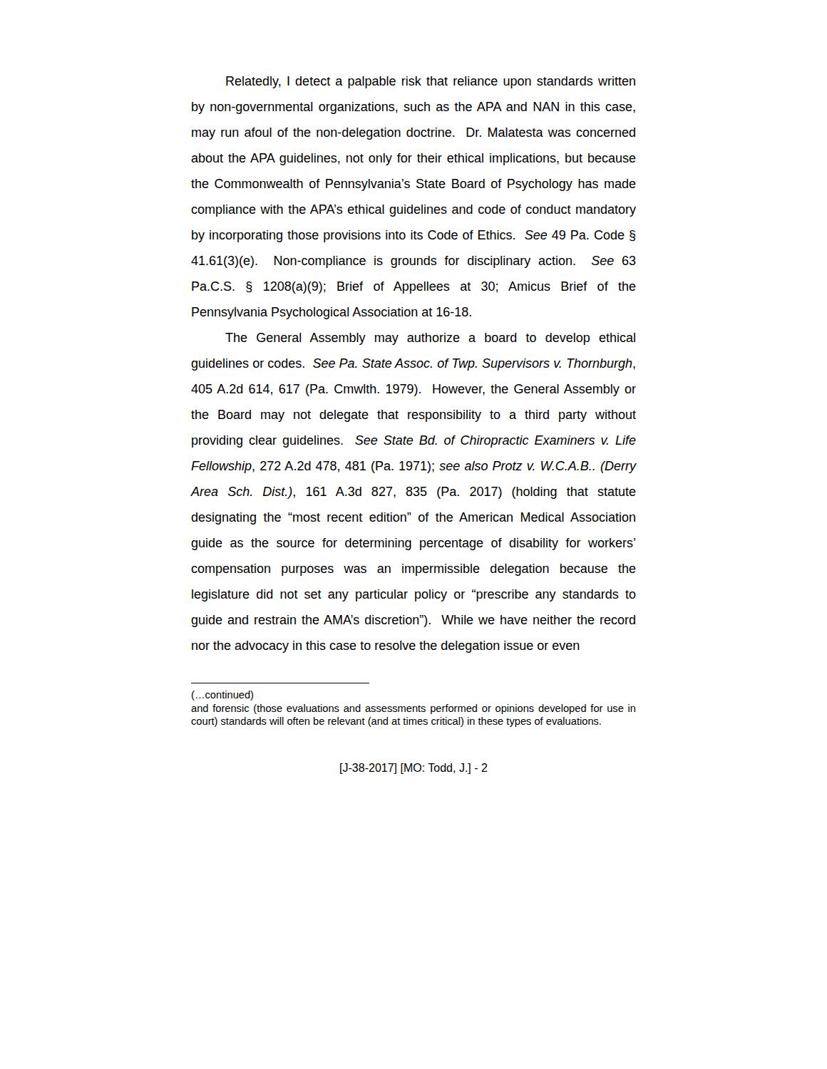Relatedly, I detect a palpable risk that reliance upon standards written by non-governmental organizations, such as the APA and NAN in this case, may run afoul of the non-delegation doctrine. Dr. Malatesta was concerned about the APA guidelines, not only for their ethical implications, but because the Commonwealth of Pennsylvania’s State Board of Psychology has made compliance with the APA’s ethical guidelines and code of conduct mandatory by incorporating those provisions into its Code of Ethics. See 49 Pa. Code § 41.61(3)(e). Non-compliance is grounds for disciplinary action. See 63 Pa.C.S. § 1208(a)(9); Brief of Appellees at 30; Amicus Brief of the Pennsylvania Psychological Association at 16-18.
The General Assembly may authorize a board to develop ethical guidelines or codes. See Pa. State Assoc. of Twp. Supervisors v. Thornburgh, 405 A.2d 614, 617 (Pa. Cmwlth. 1979). However, the General Assembly or the Board may not delegate that responsibility to a third party without providing clear guidelines. See State Bd. of Chiropractic Examiners v. Life Fellowship, 272 A.2d 478, 481 (Pa. 1971); see also Protz v. W.C.A.B.. (Derry Area Sch. Dist.), 161 A.3d 827, 835 (Pa. 2017) (holding that statute designating the “most recent edition” of the American Medical Association guide as the source for determining percentage of disability for workers’ compensation purposes was an impermissible delegation because the legislature did not set any particular policy or “prescribe any standards to guide and restrain the AMA’s discretion”). While we have neither the record nor the advocacy in this case to resolve the delegation issue or even
(…continued)
and forensic (those evaluations and assessments performed or opinions developed for use in court) standards will often be relevant (and at times critical) in these types of evaluations.
[J-38-2017] [MO: Todd, J.] - 2